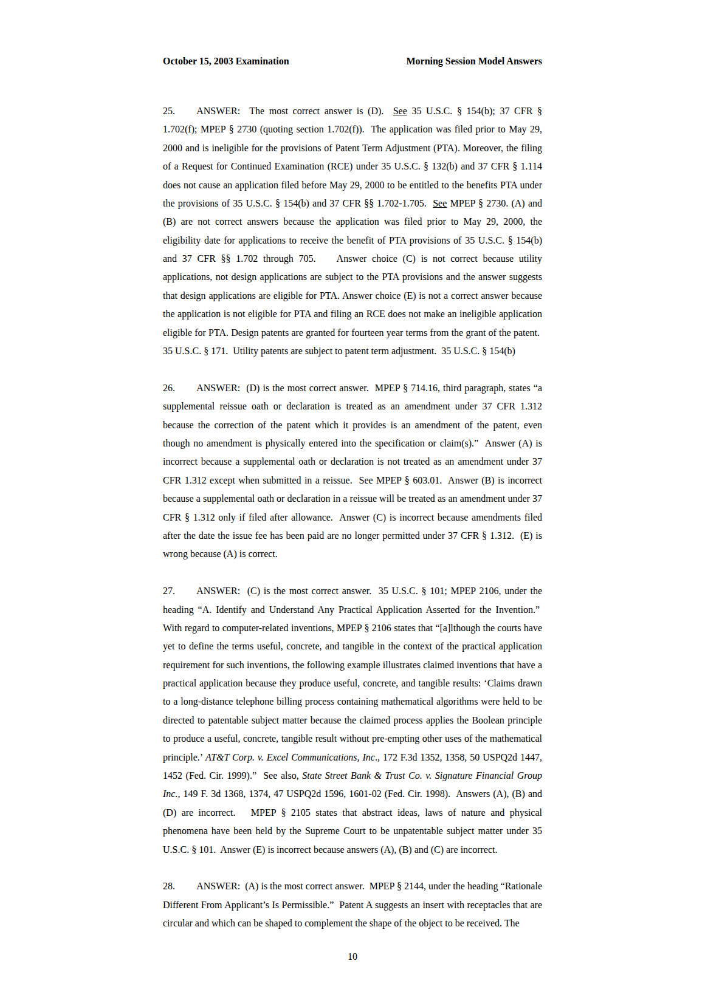October 15, 2003 Examination Morning Session Model Answers
25. ANSWER: The most correct answer is (D). See 35 U.S.C. § 154(b); 37 CFR § 1.702(f); MPEP § 2730 (quoting section 1.702(f)). The application was filed prior to May 29, 2000 and is ineligible for the provisions of Patent Term Adjustment (PTA). Moreover, the filing of a Request for Continued Examination (RCE) under 35 U.S.C. § 132(b) and 37 CFR § 1.114 does not cause an application filed before May 29, 2000 to be entitled to the benefits PTA under the provisions of 35 U.S.C. § 154(b) and 37 CFR §§ 1.702-1.705. See MPEP § 2730. (A) and (B) are not correct answers because the application was filed prior to May 29, 2000, the eligibility date for applications to receive the benefit of PTA provisions of 35 U.S.C. § 154(b) and 37 CFR §§ 1.702 through 705. Answer choice (C) is not correct because utility applications, not design applications are subject to the PTA provisions and the answer suggests that design applications are eligible for PTA. Answer choice (E) is not a correct answer because the application is not eligible for PTA and filing an RCE does not make an ineligible application eligible for PTA. Design patents are granted for fourteen year terms from the grant of the patent. 35 U.S.C. § 171. Utility patents are subject to patent term adjustment. 35 U.S.C. § 154(b)
26. ANSWER: (D) is the most correct answer. MPEP § 714.16, third paragraph, states “a supplemental reissue oath or declaration is treated as an amendment under 37 CFR 1.312 because the correction of the patent which it provides is an amendment of the patent, even though no amendment is physically entered into the specification or claim(s).” Answer (A) is incorrect because a supplemental oath or declaration is not treated as an amendment under 37 CFR 1.312 except when submitted in a reissue. See MPEP § 603.01. Answer (B) is incorrect because a supplemental oath or declaration in a reissue will be treated as an amendment under 37 CFR § 1.312 only if filed after allowance. Answer (C) is incorrect because amendments filed after the date the issue fee has been paid are no longer permitted under 37 CFR § 1.312. (E) is wrong because (A) is correct.
27. ANSWER: (C) is the most correct answer. 35 U.S.C. § 101; MPEP 2106, under the heading “A. Identify and Understand Any Practical Application Asserted for the Invention.” With regard to computer-related inventions, MPEP § 2106 states that “[a]lthough the courts have yet to define the terms useful, concrete, and tangible in the context of the practical application requirement for such inventions, the following example illustrates claimed inventions that have a practical application because they produce useful, concrete, and tangible results: ‘Claims drawn to a long-distance telephone billing process containing mathematical algorithms were held to be directed to patentable subject matter because the claimed process applies the Boolean principle to produce a useful, concrete, tangible result without pre-empting other uses of the mathematical principle.’ AT&T Corp. v. Excel Communications, Inc., 172 F.3d 1352, 1358, 50 USPQ2d 1447, 1452 (Fed. Cir. 1999).” See also, State Street Bank & Trust Co. v. Signature Financial Group Inc., 149 F. 3d 1368, 1374, 47 USPQ2d 1596, 1601-02 (Fed. Cir. 1998). Answers (A), (B) and (D) are incorrect. MPEP § 2105 states that abstract ideas, laws of nature and physical phenomena have been held by the Supreme Court to be unpatentable subject matter under 35 U.S.C. § 101. Answer (E) is incorrect because answers (A), (B) and (C) are incorrect.
28. ANSWER: (A) is the most correct answer. MPEP § 2144, under the heading “Rationale Different From Applicant’s Is Permissible.” Patent A suggests an insert with receptacles that are circular and which can be shaped to complement the shape of the object to be received. The
10